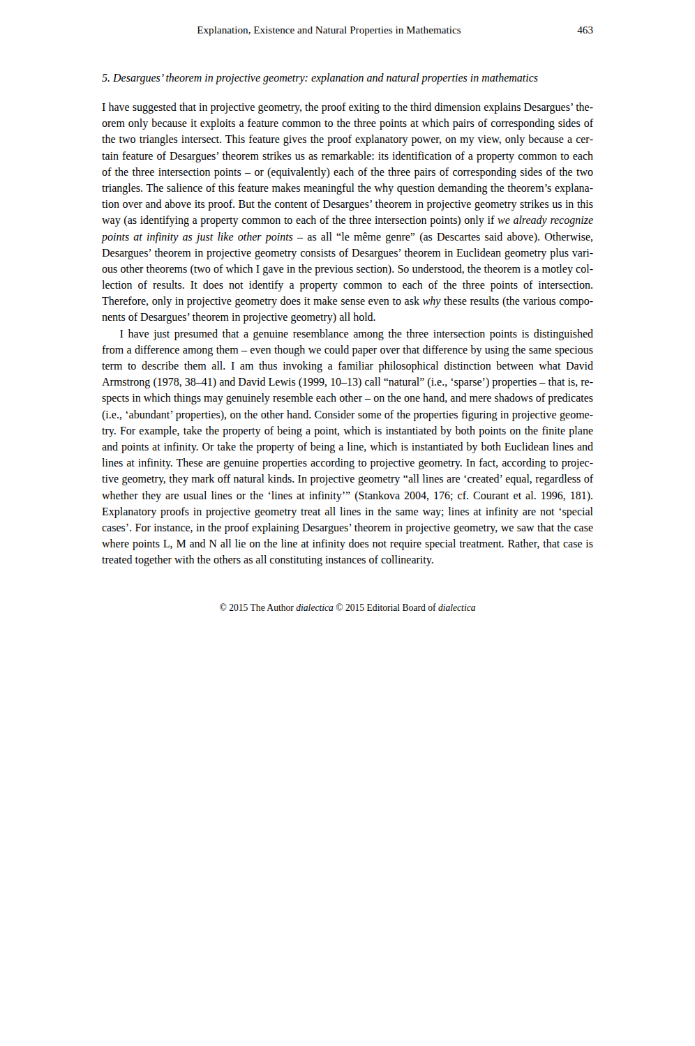Explanation, Existence and Natural Properties in Mathematics 463
5. Desargues’ theorem in projective geometry: explanation and natural properties in mathematics
I have suggested that in projective geometry, the proof exiting to the third dimension explains Desargues’ theorem only because it exploits a feature common to the three points at which pairs of corresponding sides of the two triangles intersect. This feature gives the proof explanatory power, on my view, only because a certain feature of Desargues’ theorem strikes us as remarkable: its identification of a property common to each of the three intersection points – or (equivalently) each of the three pairs of corresponding sides of the two triangles. The salience of this feature makes meaningful the why question demanding the theorem’s explanation over and above its proof. But the content of Desargues’ theorem in projective geometry strikes us in this way (as identifying a property common to each of the three intersection points) only if we already recognize points at infinity as just like other points – as all “le même genre” (as Descartes said above). Otherwise, Desargues’ theorem in projective geometry consists of Desargues’ theorem in Euclidean geometry plus various other theorems (two of which I gave in the previous section). So understood, the theorem is a motley collection of results. It does not identify a property common to each of the three points of intersection. Therefore, only in projective geometry does it make sense even to ask why these results (the various components of Desargues’ theorem in projective geometry) all hold.
I have just presumed that a genuine resemblance among the three intersection points is distinguished from a difference among them – even though we could paper over that difference by using the same specious term to describe them all. I am thus invoking a familiar philosophical distinction between what David Armstrong (1978, 38–41) and David Lewis (1999, 10–13) call “natural” (i.e., ‘sparse’) properties – that is, respects in which things may genuinely resemble each other – on the one hand, and mere shadows of predicates (i.e., ‘abundant’ properties), on the other hand. Consider some of the properties figuring in projective geometry. For example, take the property of being a point, which is instantiated by both points on the finite plane and points at infinity. Or take the property of being a line, which is instantiated by both Euclidean lines and lines at infinity. These are genuine properties according to projective geometry. In fact, according to projective geometry, they mark off natural kinds. In projective geometry “all lines are ‘created’ equal, regardless of whether they are usual lines or the ‘lines at infinity’” (Stankova 2004, 176; cf. Courant et al. 1996, 181). Explanatory proofs in projective geometry treat all lines in the same way; lines at infinity are not ‘special cases’. For instance, in the proof explaining Desargues’ theorem in projective geometry, we saw that the case where points L, M and N all lie on the line at infinity does not require special treatment. Rather, that case is treated together with the others as all constituting instances of collinearity.
© 2015 The Author dialectica © 2015 Editorial Board of dialectica